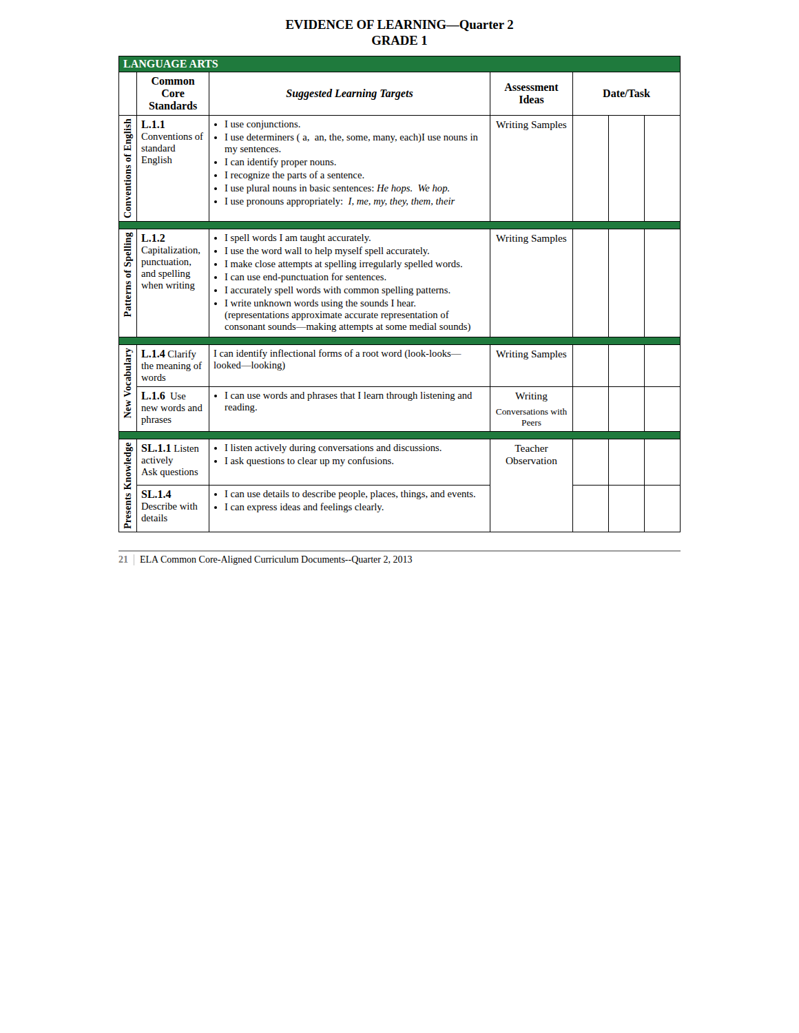EVIDENCE OF LEARNING—Quarter 2 GRADE 1
| LANGUAGE ARTS |
| | Common Core Standards | Suggested Learning Targets | Assessment Ideas | Date/Task |
| Conventions of English | L.1.1 Conventions of standard English | I use conjunctions. I use determiners ( a, an, the, some, many, each)I use nouns in my sentences. I can identify proper nouns. I recognize the parts of a sentence. I use plural nouns in basic sentences: He hops. We hop. I use pronouns appropriately: I, me, my, they, them, their | Writing Samples | | | |
| Patterns of Spelling | L.1.2 Capitalization, punctuation, and spelling when writing | I spell words I am taught accurately. I use the word wall to help myself spell accurately. I make close attempts at spelling irregularly spelled words. I can use end-punctuation for sentences. I accurately spell words with common spelling patterns. I write unknown words using the sounds I hear. (representations approximate accurate representation of consonant sounds—making attempts at some medial sounds) | Writing Samples | | | |
| New Vocabulary | L.1.4 Clarify the meaning of words | I can identify inflectional forms of a root word (look-looks—looked—looking) | Writing Samples | | | |
| L.1.6 Use new words and phrases | I can use words and phrases that I learn through listening and reading. | Writing Conversations with Peers | | | |
| Presents Knowledge | SL.1.1 Listen actively Ask questions | I listen actively during conversations and discussions. I ask questions to clear up my confusions. | Teacher Observation | | | |
| SL.1.4 Describe with details | I can use details to describe people, places, things, and events. I can express ideas and feelings clearly. | | | |
21 ELA Common Core-Aligned Curriculum Documents--Quarter 2, 2013